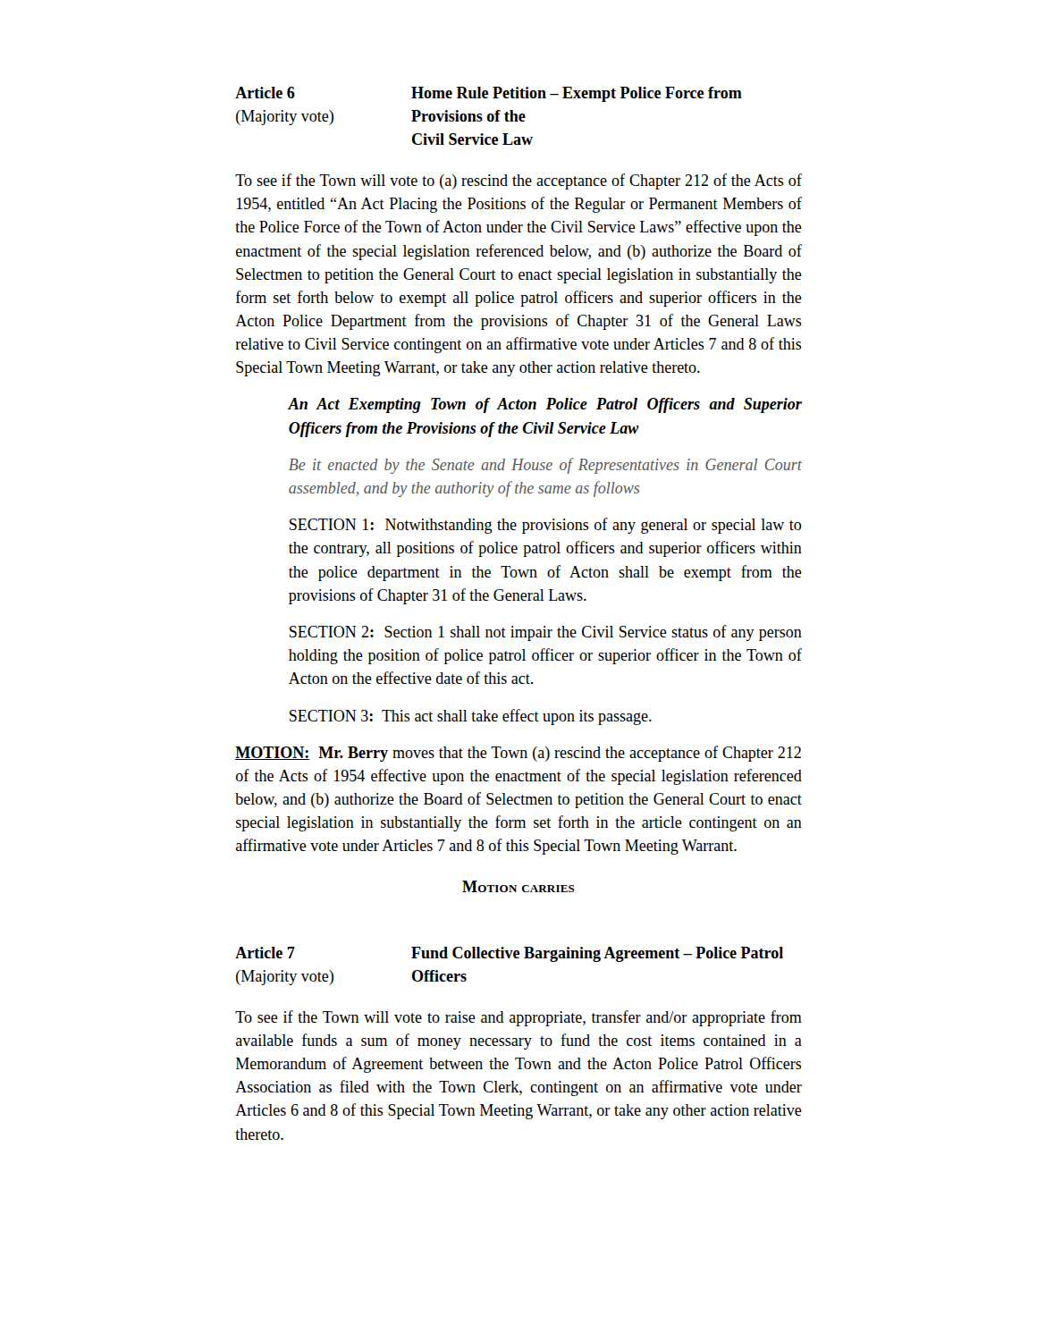Article 6
(Majority vote)
Home Rule Petition – Exempt Police Force from Provisions of the
Civil Service Law
To see if the Town will vote to (a) rescind the acceptance of Chapter 212 of the Acts of 1954, entitled “An Act Placing the Positions of the Regular or Permanent Members of the Police Force of the Town of Acton under the Civil Service Laws” effective upon the enactment of the special legislation referenced below, and (b) authorize the Board of Selectmen to petition the General Court to enact special legislation in substantially the form set forth below to exempt all police patrol officers and superior officers in the Acton Police Department from the provisions of Chapter 31 of the General Laws relative to Civil Service contingent on an affirmative vote under Articles 7 and 8 of this Special Town Meeting Warrant, or take any other action relative thereto.
An Act Exempting Town of Acton Police Patrol Officers and Superior Officers from the Provisions of the Civil Service Law
Be it enacted by the Senate and House of Representatives in General Court assembled, and by the authority of the same as follows
SECTION 1: Notwithstanding the provisions of any general or special law to the contrary, all positions of police patrol officers and superior officers within the police department in the Town of Acton shall be exempt from the provisions of Chapter 31 of the General Laws.
SECTION 2: Section 1 shall not impair the Civil Service status of any person holding the position of police patrol officer or superior officer in the Town of Acton on the effective date of this act.
SECTION 3: This act shall take effect upon its passage.
MOTION: Mr. Berry moves that the Town (a) rescind the acceptance of Chapter 212 of the Acts of 1954 effective upon the enactment of the special legislation referenced below, and (b) authorize the Board of Selectmen to petition the General Court to enact special legislation in substantially the form set forth in the article contingent on an affirmative vote under Articles 7 and 8 of this Special Town Meeting Warrant.
Motion carries
Article 7
(Majority vote)
Fund Collective Bargaining Agreement – Police Patrol Officers
To see if the Town will vote to raise and appropriate, transfer and/or appropriate from available funds a sum of money necessary to fund the cost items contained in a Memorandum of Agreement between the Town and the Acton Police Patrol Officers Association as filed with the Town Clerk, contingent on an affirmative vote under Articles 6 and 8 of this Special Town Meeting Warrant, or take any other action relative thereto.